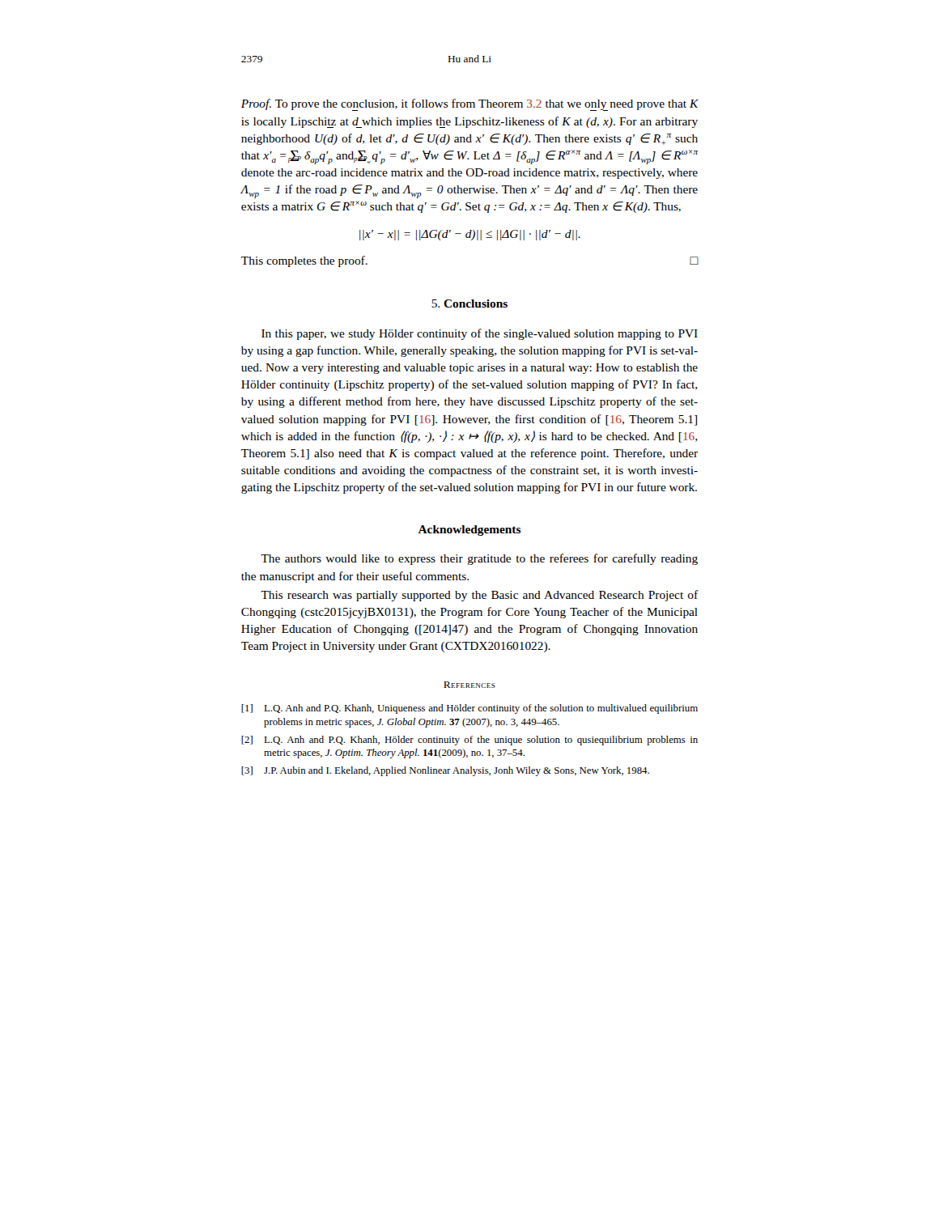2379
Hu and Li
Proof. To prove the conclusion, it follows from Theorem 3.2 that we only need prove that K is locally Lipschitz at d which implies the Lipschitz-likeness of K at (d, x). For an arbitrary neighborhood U(d) of d, let d′, d ∈ U(d) and x′ ∈ K(d′). Then there exists q′ ∈ R+π such that x′a = Σp∈P δapq′p and Σp∈Pw q′p = d′w, ∀w ∈ W. Let Δ = [δap] ∈ Rα×π and Λ = [Λwp] ∈ Rω×π denote the arc-road incidence matrix and the OD-road incidence matrix, respectively, where Λwp = 1 if the road p ∈ Pw and Λwp = 0 otherwise. Then x′ = Δq′ and d′ = Λq′. Then there exists a matrix G ∈ Rπ×ω such that q′ = Gd′. Set q := Gd, x := Δq. Then x ∈ K(d). Thus,
||x′ − x|| = ||ΔG(d′ − d)|| ≤ ||ΔG|| · ||d′ − d||.
This completes the proof.
□
5. Conclusions
In this paper, we study Hölder continuity of the single-valued solution mapping to PVI by using a gap function. While, generally speaking, the solution mapping for PVI is set-valued. Now a very interesting and valuable topic arises in a natural way: How to establish the Hölder continuity (Lipschitz property) of the set-valued solution mapping of PVI? In fact, by using a different method from here, they have discussed Lipschitz property of the set-valued solution mapping for PVI [16]. However, the first condition of [16, Theorem 5.1] which is added in the function ⟨f(p, ·), ·⟩ : x ↦ ⟨f(p, x), x⟩ is hard to be checked. And [16, Theorem 5.1] also need that K is compact valued at the reference point. Therefore, under suitable conditions and avoiding the compactness of the constraint set, it is worth investigating the Lipschitz property of the set-valued solution mapping for PVI in our future work.
Acknowledgements
The authors would like to express their gratitude to the referees for carefully reading the manuscript and for their useful comments.
This research was partially supported by the Basic and Advanced Research Project of Chongqing (cstc2015jcyjBX0131), the Program for Core Young Teacher of the Municipal Higher Education of Chongqing ([2014]47) and the Program of Chongqing Innovation Team Project in University under Grant (CXTDX201601022).
References
[1] L.Q. Anh and P.Q. Khanh, Uniqueness and Hölder continuity of the solution to multivalued equilibrium problems in metric spaces, J. Global Optim. 37 (2007), no. 3, 449–465.
[2] L.Q. Anh and P.Q. Khanh, Hölder continuity of the unique solution to qusiequilibrium problems in metric spaces, J. Optim. Theory Appl. 141(2009), no. 1, 37–54.
[3] J.P. Aubin and I. Ekeland, Applied Nonlinear Analysis, Jonh Wiley & Sons, New York, 1984.